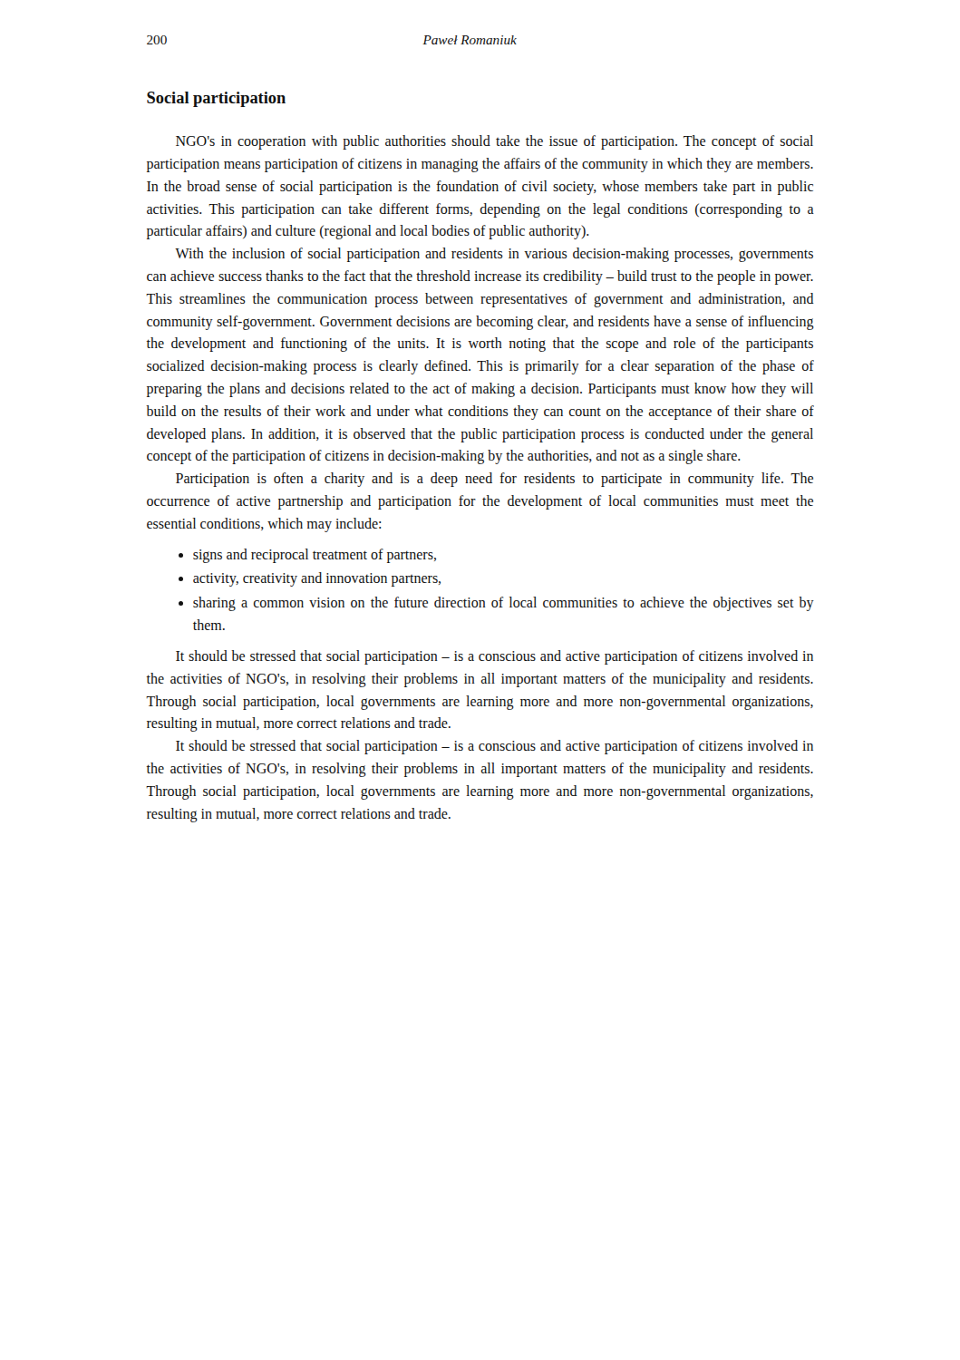200 Paweł Romaniuk
Social participation
NGO's in cooperation with public authorities should take the issue of participation. The concept of social participation means participation of citizens in managing the affairs of the community in which they are members. In the broad sense of social participation is the foundation of civil society, whose members take part in public activities. This participation can take different forms, depending on the legal conditions (corresponding to a particular affairs) and culture (regional and local bodies of public authority).
With the inclusion of social participation and residents in various decision-making processes, governments can achieve success thanks to the fact that the threshold increase its credibility – build trust to the people in power. This streamlines the communication process between representatives of government and administration, and community self-government. Government decisions are becoming clear, and residents have a sense of influencing the development and functioning of the units. It is worth noting that the scope and role of the participants socialized decision-making process is clearly defined. This is primarily for a clear separation of the phase of preparing the plans and decisions related to the act of making a decision. Participants must know how they will build on the results of their work and under what conditions they can count on the acceptance of their share of developed plans. In addition, it is observed that the public participation process is conducted under the general concept of the participation of citizens in decision-making by the authorities, and not as a single share.
Participation is often a charity and is a deep need for residents to participate in community life. The occurrence of active partnership and participation for the development of local communities must meet the essential conditions, which may include:
signs and reciprocal treatment of partners,
activity, creativity and innovation partners,
sharing a common vision on the future direction of local communities to achieve the objectives set by them.
It should be stressed that social participation – is a conscious and active participation of citizens involved in the activities of NGO's, in resolving their problems in all important matters of the municipality and residents. Through social participation, local governments are learning more and more non-governmental organizations, resulting in mutual, more correct relations and trade.
It should be stressed that social participation – is a conscious and active participation of citizens involved in the activities of NGO's, in resolving their problems in all important matters of the municipality and residents. Through social participation, local governments are learning more and more non-governmental organizations, resulting in mutual, more correct relations and trade.